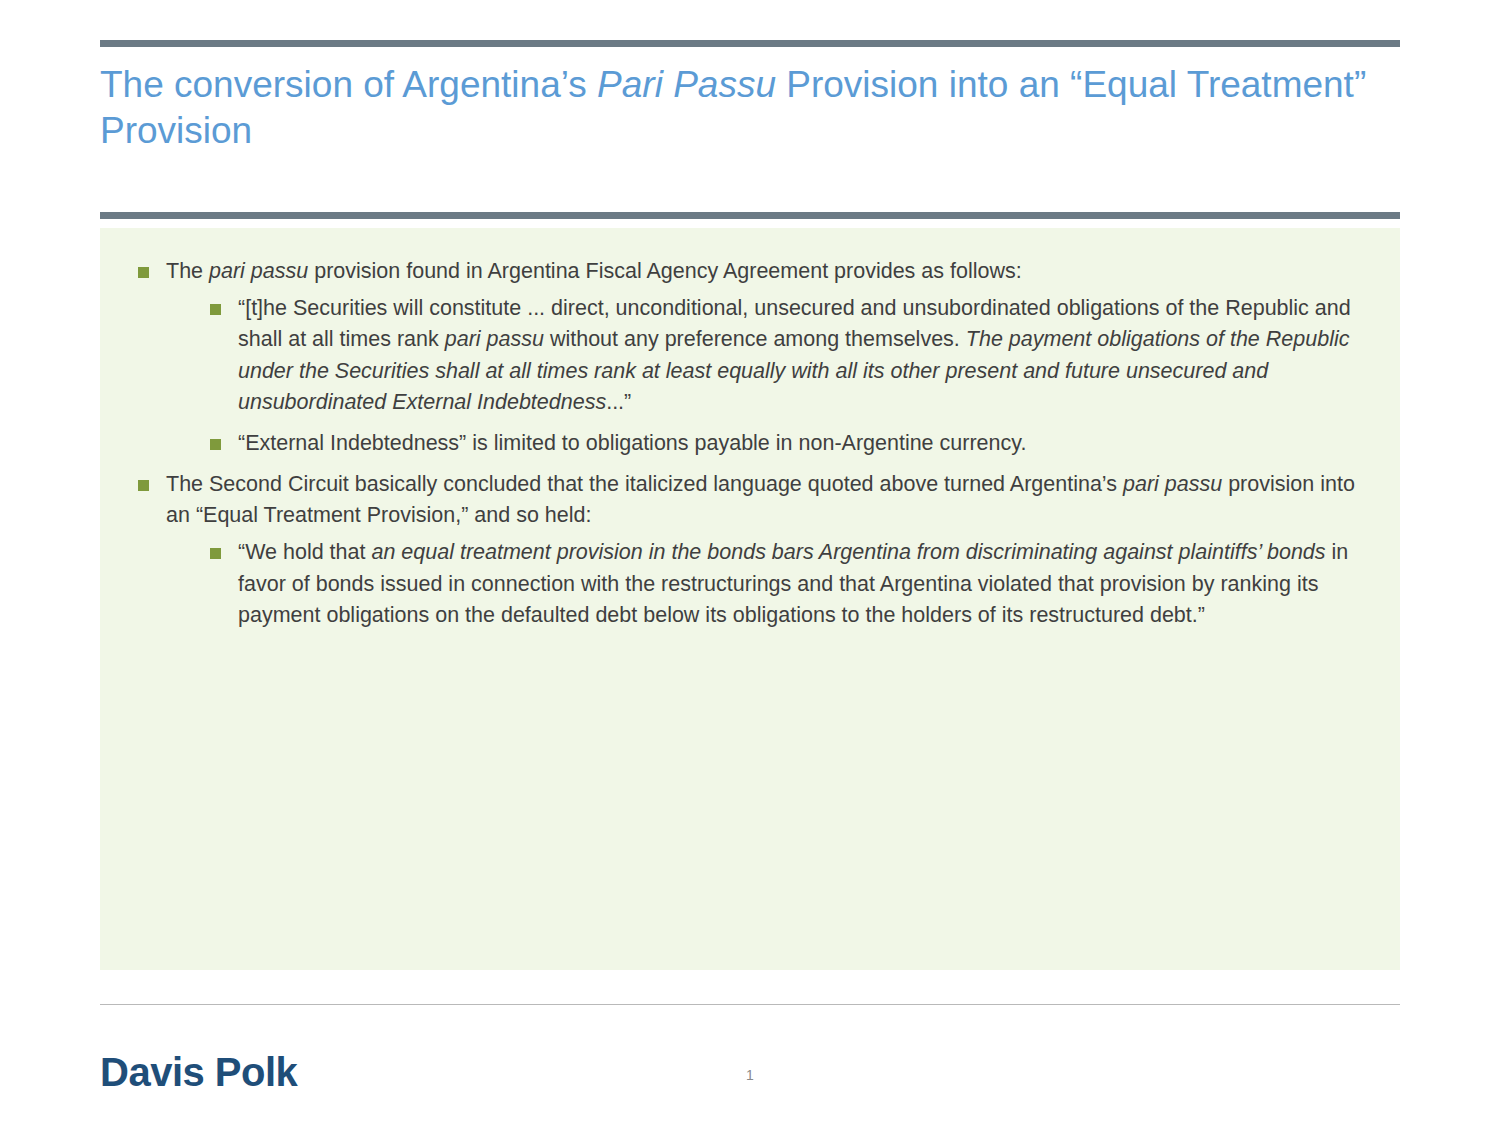The conversion of Argentina’s Pari Passu Provision into an “Equal Treatment” Provision
The pari passu provision found in Argentina Fiscal Agency Agreement provides as follows:
“[t]he Securities will constitute ... direct, unconditional, unsecured and unsubordinated obligations of the Republic and shall at all times rank pari passu without any preference among themselves. The payment obligations of the Republic under the Securities shall at all times rank at least equally with all its other present and future unsecured and unsubordinated External Indebtedness...”
“External Indebtedness” is limited to obligations payable in non-Argentine currency.
The Second Circuit basically concluded that the italicized language quoted above turned Argentina’s pari passu provision into an “Equal Treatment Provision,” and so held:
“We hold that an equal treatment provision in the bonds bars Argentina from discriminating against plaintiffs’ bonds in favor of bonds issued in connection with the restructurings and that Argentina violated that provision by ranking its payment obligations on the defaulted debt below its obligations to the holders of its restructured debt.”
Davis Polk
1